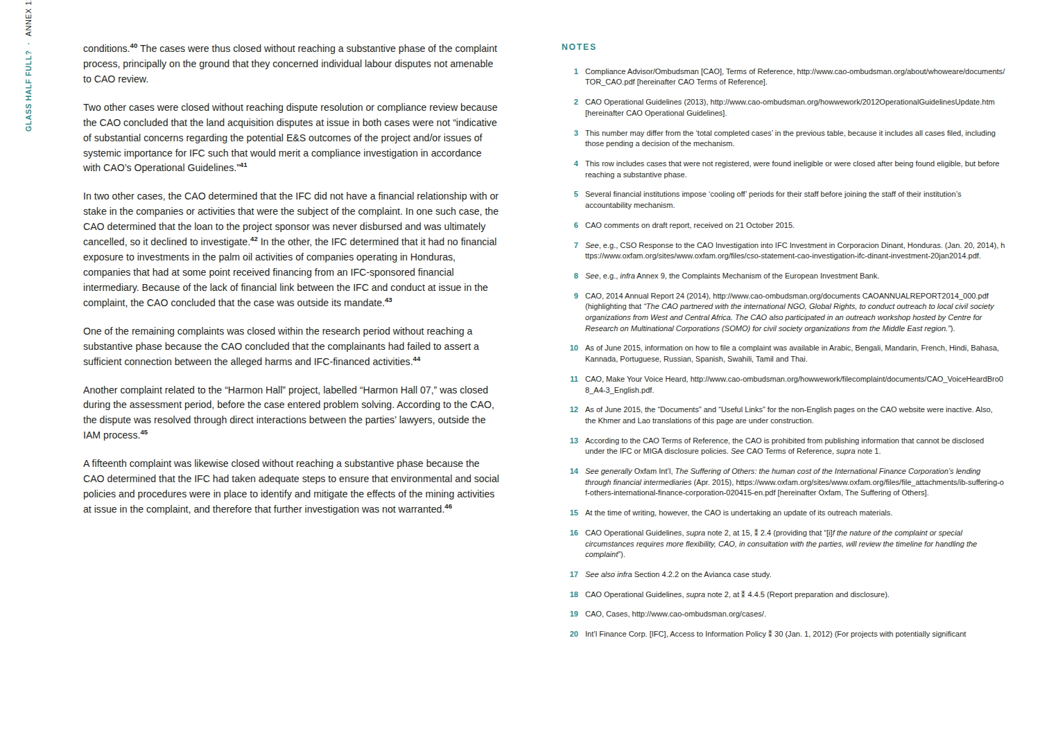GLASS HALF FULL? · ANNEX 12: THE COMPLIANCE ADVISOR OMBUDSMAN OF THE INTERNATIONAL FINANCE CORPORATION AND THE MULTILATERAL INVESTMENT GUARANTEE AGENCY · P. 617
conditions.40 The cases were thus closed without reaching a substantive phase of the complaint process, principally on the ground that they concerned individual labour disputes not amenable to CAO review.
Two other cases were closed without reaching dispute resolution or compliance review because the CAO concluded that the land acquisition disputes at issue in both cases were not “indicative of substantial concerns regarding the potential E&S outcomes of the project and/or issues of systemic importance for IFC such that would merit a compliance investigation in accordance with CAO’s Operational Guidelines.”41
In two other cases, the CAO determined that the IFC did not have a financial relationship with or stake in the companies or activities that were the subject of the complaint. In one such case, the CAO determined that the loan to the project sponsor was never disbursed and was ultimately cancelled, so it declined to investigate.42 In the other, the IFC determined that it had no financial exposure to investments in the palm oil activities of companies operating in Honduras, companies that had at some point received financing from an IFC-sponsored financial intermediary. Because of the lack of financial link between the IFC and conduct at issue in the complaint, the CAO concluded that the case was outside its mandate.43
One of the remaining complaints was closed within the research period without reaching a substantive phase because the CAO concluded that the complainants had failed to assert a sufficient connection between the alleged harms and IFC-financed activities.44
Another complaint related to the “Harmon Hall” project, labelled “Harmon Hall 07,” was closed during the assessment period, before the case entered problem solving. According to the CAO, the dispute was resolved through direct interactions between the parties’ lawyers, outside the IAM process.45
A fifteenth complaint was likewise closed without reaching a substantive phase because the CAO determined that the IFC had taken adequate steps to ensure that environmental and social policies and procedures were in place to identify and mitigate the effects of the mining activities at issue in the complaint, and therefore that further investigation was not warranted.46
Notes
Compliance Advisor/Ombudsman [CAO], Terms of Reference, http://www.cao-ombudsman.org/about/whoweare/documents/TOR_CAO.pdf [hereinafter CAO Terms of Reference].
CAO Operational Guidelines (2013), http://www.cao-ombudsman.org/howwework/2012OperationalGuidelinesUpdate.htm [hereinafter CAO Operational Guidelines].
This number may differ from the ‘total completed cases’ in the previous table, because it includes all cases filed, including those pending a decision of the mechanism.
This row includes cases that were not registered, were found ineligible or were closed after being found eligible, but before reaching a substantive phase.
Several financial institutions impose ‘cooling off’ periods for their staff before joining the staff of their institution’s accountability mechanism.
CAO comments on draft report, received on 21 October 2015.
See, e.g., CSO Response to the CAO Investigation into IFC Investment in Corporacion Dinant, Honduras. (Jan. 20, 2014), https://www.oxfam.org/sites/www.oxfam.org/files/cso-statement-cao-investigation-ifc-dinant-investment-20jan2014.pdf.
See, e.g., infra Annex 9, the Complaints Mechanism of the European Investment Bank.
CAO, 2014 Annual Report 24 (2014), http://www.cao-ombudsman.org/documents CAOANNUALREPORT2014_000.pdf (highlighting that “The CAO partnered with the international NGO, Global Rights, to conduct outreach to local civil society organizations from West and Central Africa. The CAO also participated in an outreach workshop hosted by Centre for Research on Multinational Corporations (SOMO) for civil society organizations from the Middle East region.”).
As of June 2015, information on how to file a complaint was available in Arabic, Bengali, Mandarin, French, Hindi, Bahasa, Kannada, Portuguese, Russian, Spanish, Swahili, Tamil and Thai.
CAO, Make Your Voice Heard, http://www.cao-ombudsman.org/howwework/filecomplaint/documents/CAO_VoiceHeardBro08_A4-3_English.pdf.
As of June 2015, the “Documents” and “Useful Links” for the non-English pages on the CAO website were inactive. Also, the Khmer and Lao translations of this page are under construction.
According to the CAO Terms of Reference, the CAO is prohibited from publishing information that cannot be disclosed under the IFC or MIGA disclosure policies. See CAO Terms of Reference, supra note 1.
See generally Oxfam Int’l, The Suffering of Others: the human cost of the International Finance Corporation’s lending through financial intermediaries (Apr. 2015), https://www.oxfam.org/sites/www.oxfam.org/files/file_attachments/ib-suffering-of-others-international-finance-corporation-020415-en.pdf [hereinafter Oxfam, The Suffering of Others].
At the time of writing, however, the CAO is undertaking an update of its outreach materials.
CAO Operational Guidelines, supra note 2, at 15, ⁑ 2.4 (providing that “[i]f the nature of the complaint or special circumstances requires more flexibility, CAO, in consultation with the parties, will review the timeline for handling the complaint”).
See also infra Section 4.2.2 on the Avianca case study.
CAO Operational Guidelines, supra note 2, at ⁑ 4.4.5 (Report preparation and disclosure).
CAO, Cases, http://www.cao-ombudsman.org/cases/.
Int’l Finance Corp. [IFC], Access to Information Policy ⁑ 30 (Jan. 1, 2012) (For projects with potentially significant